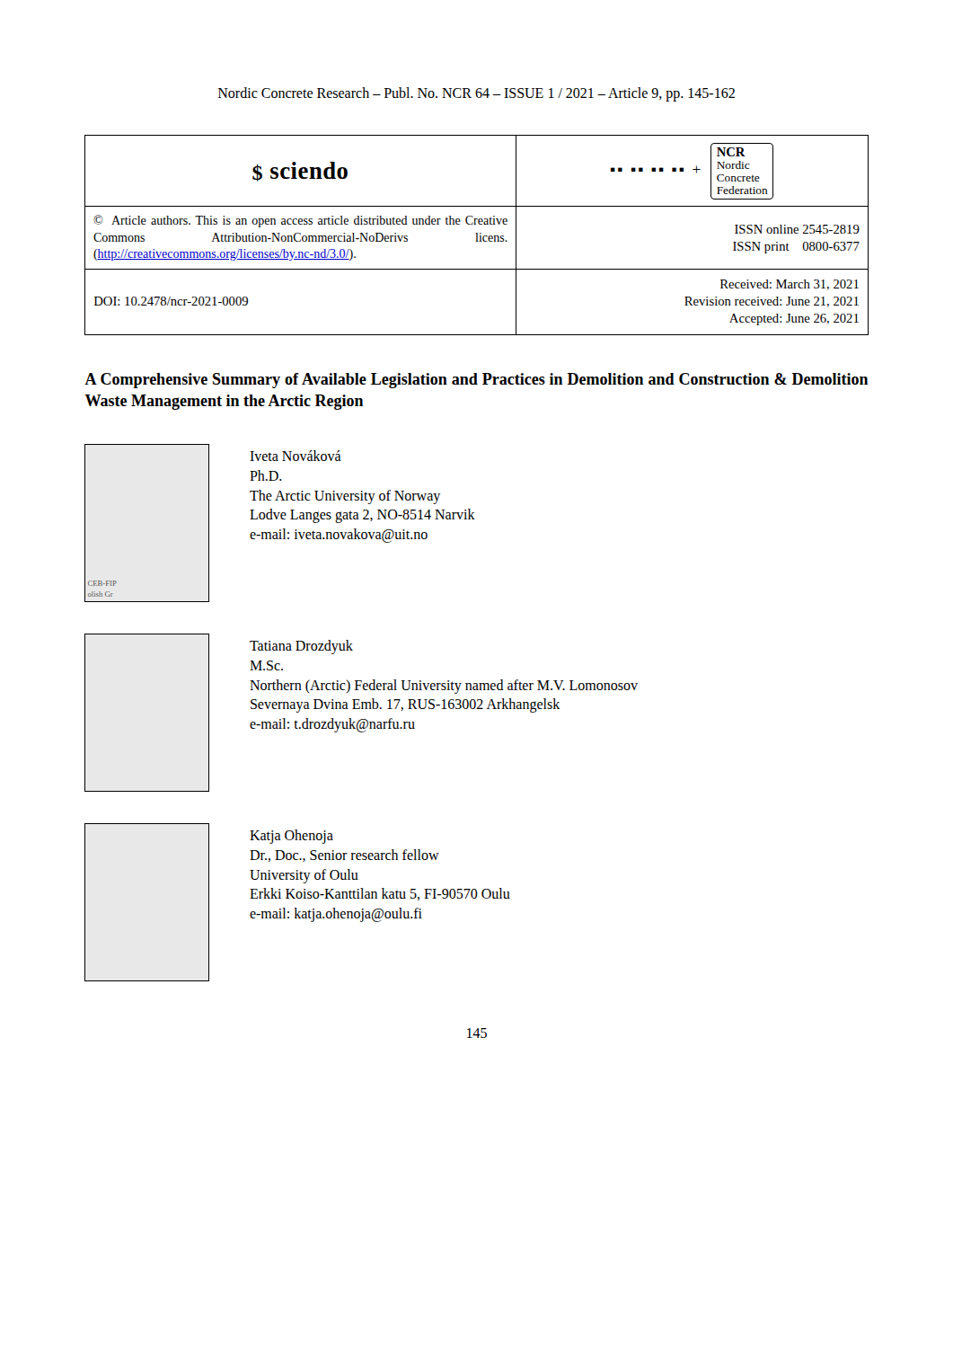Nordic Concrete Research – Publ. No. NCR 64 – ISSUE 1 / 2021 – Article 9, pp. 145-162
| $ sciendo | ▪▪ ▪▪ ▪▪ ▪▪ + NCR Nordic Concrete Federation |
| © Article authors. This is an open access article distributed under the Creative Commons Attribution-NonCommercial-NoDerivs licens. ( http://creativecommons.org/licenses/by.nc-nd/3.0/ ). | ISSN online 2545-2819 ISSN print 0800-6377 |
| DOI: 10.2478/ncr-2021-0009 | Received: March 31, 2021 Revision received: June 21, 2021 Accepted: June 26, 2021 |
A Comprehensive Summary of Available Legislation and Practices in Demolition and Construction & Demolition Waste Management in the Arctic Region
CEB-FIP
olish Gr
Iveta Nováková
Ph.D.
The Arctic University of Norway
Lodve Langes gata 2, NO-8514 Narvik
e-mail: iveta.novakova@uit.no
Tatiana Drozdyuk
M.Sc.
Northern (Arctic) Federal University named after M.V. Lomonosov
Severnaya Dvina Emb. 17, RUS-163002 Arkhangelsk
e-mail: t.drozdyuk@narfu.ru
Katja Ohenoja
Dr., Doc., Senior research fellow
University of Oulu
Erkki Koiso-Kanttilan katu 5, FI-90570 Oulu
e-mail: katja.ohenoja@oulu.fi
145